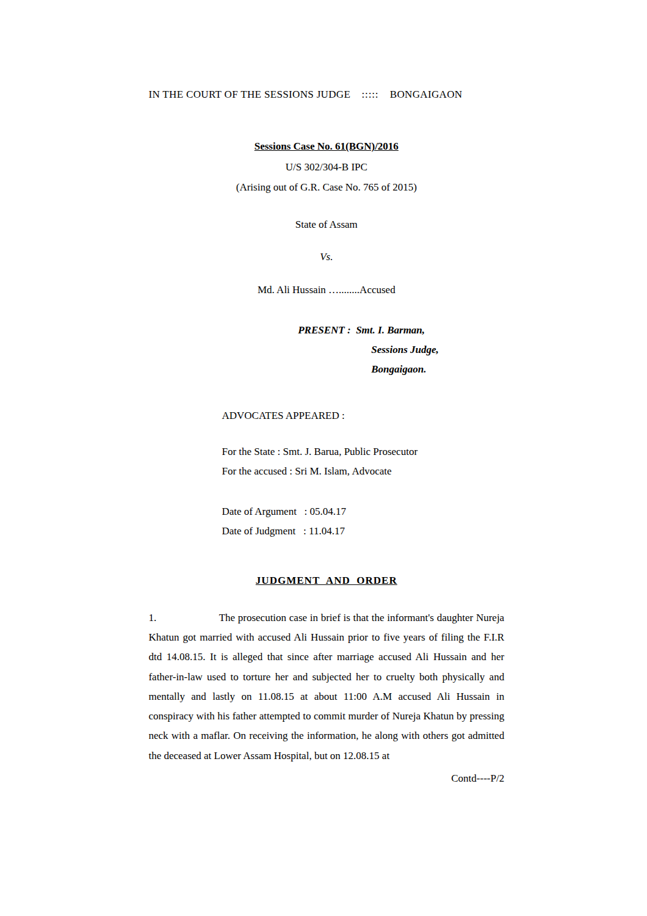IN THE COURT OF THE SESSIONS JUDGE ::::: BONGAIGAON
Sessions Case No. 61(BGN)/2016 U/S 302/304-B IPC (Arising out of G.R. Case No. 765 of 2015)
State of Assam Vs. Md. Ali Hussain …........Accused
PRESENT : Smt. I. Barman, Sessions Judge, Bongaigaon.
ADVOCATES APPEARED :
For the State : Smt. J. Barua, Public Prosecutor
For the accused : Sri M. Islam, Advocate
Date of Argument : 05.04.17
Date of Judgment : 11.04.17
JUDGMENT AND ORDER
1. The prosecution case in brief is that the informant's daughter Nureja Khatun got married with accused Ali Hussain prior to five years of filing the F.I.R dtd 14.08.15. It is alleged that since after marriage accused Ali Hussain and her father-in-law used to torture her and subjected her to cruelty both physically and mentally and lastly on 11.08.15 at about 11:00 A.M accused Ali Hussain in conspiracy with his father attempted to commit murder of Nureja Khatun by pressing neck with a maflar. On receiving the information, he along with others got admitted the deceased at Lower Assam Hospital, but on 12.08.15 at
Contd----P/2